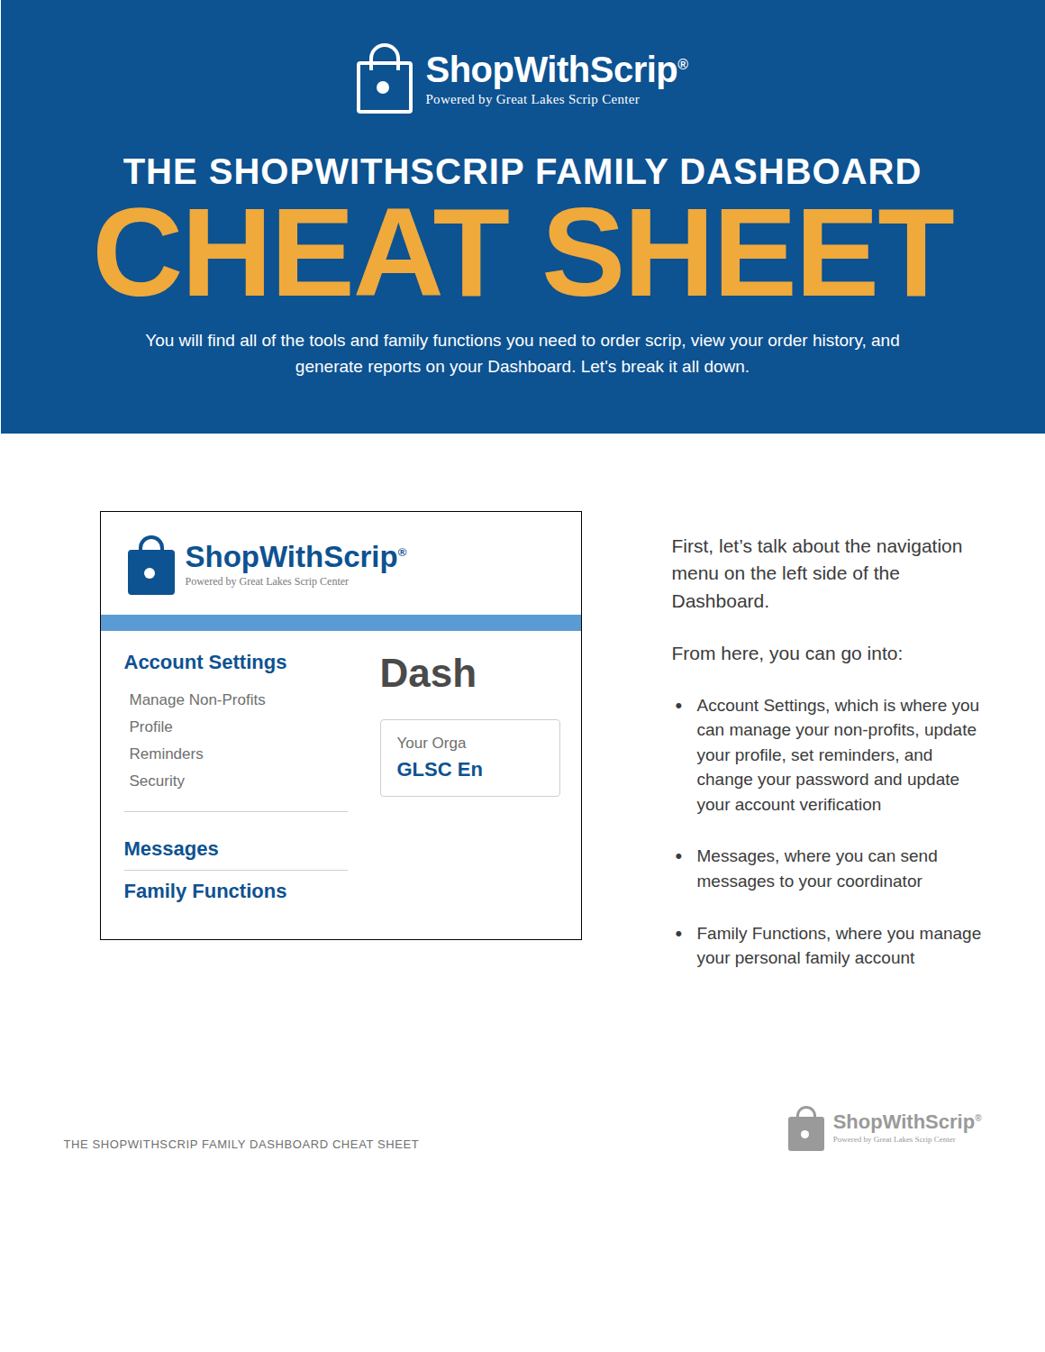ShopWithScrip®
Powered by Great Lakes Scrip Center
The ShopWithScrip Family Dashboard
Cheat Sheet
You will find all of the tools and family functions you need to order scrip, view your order history, and generate reports on your Dashboard. Let's break it all down.
ShopWithScrip®
Powered by Great Lakes Scrip Center
Account Settings
Manage Non-Profits
Profile
Reminders
Security
Messages
Family Functions
Dash
Your Orga
GLSC En
First, let’s talk about the navigation menu on the left side of the Dashboard.
From here, you can go into:
Account Settings, which is where you can manage your non-profits, update your profile, set reminders, and change your password and update your account verification
Messages, where you can send messages to your coordinator
Family Functions, where you manage your personal family account
The ShopWithScrip Family Dashboard Cheat Sheet
ShopWithScrip®
Powered by Great Lakes Scrip Center